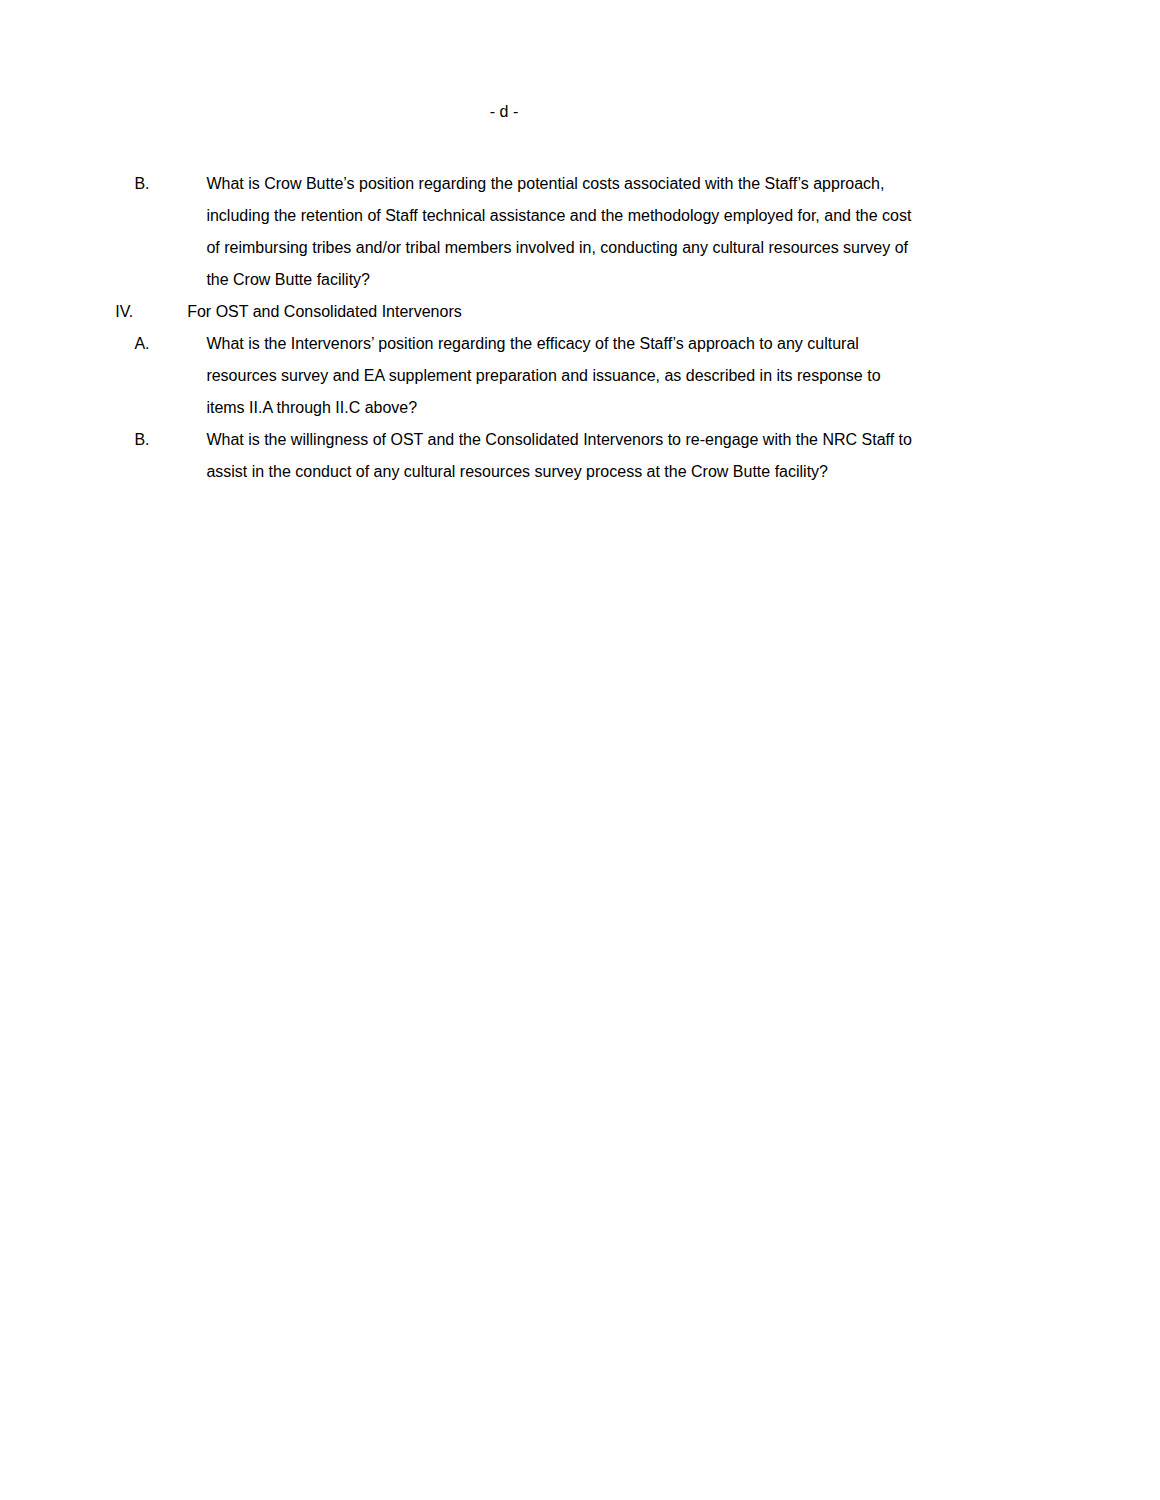- d -
B. What is Crow Butte’s position regarding the potential costs associated with the Staff’s approach, including the retention of Staff technical assistance and the methodology employed for, and the cost of reimbursing tribes and/or tribal members involved in, conducting any cultural resources survey of the Crow Butte facility?
IV. For OST and Consolidated Intervenors
A. What is the Intervenors’ position regarding the efficacy of the Staff’s approach to any cultural resources survey and EA supplement preparation and issuance, as described in its response to items II.A through II.C above?
B. What is the willingness of OST and the Consolidated Intervenors to re-engage with the NRC Staff to assist in the conduct of any cultural resources survey process at the Crow Butte facility?